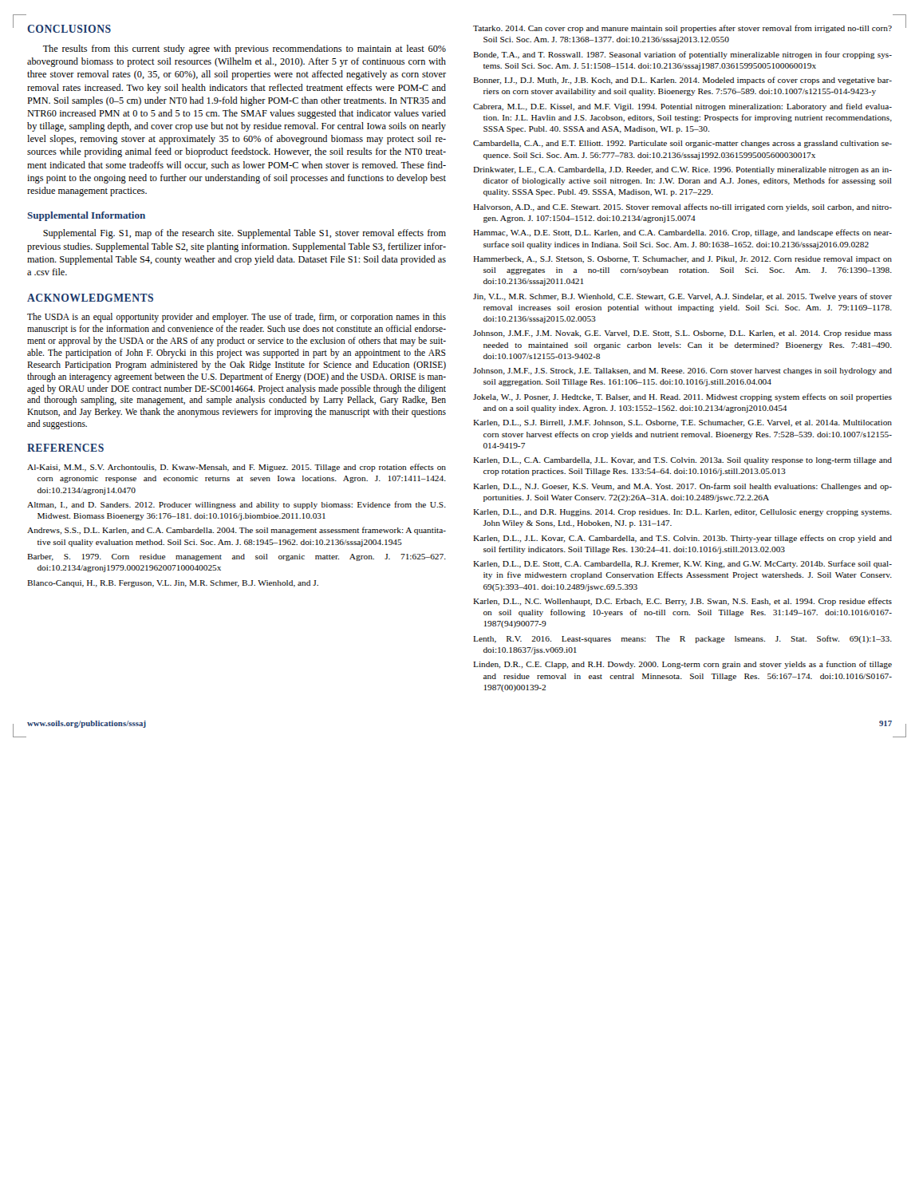Conclusions
The results from this current study agree with previous recommendations to maintain at least 60% aboveground biomass to protect soil resources (Wilhelm et al., 2010). After 5 yr of continuous corn with three stover removal rates (0, 35, or 60%), all soil properties were not affected negatively as corn stover removal rates increased. Two key soil health indicators that reflected treatment effects were POM-C and PMN. Soil samples (0–5 cm) under NT0 had 1.9-fold higher POM-C than other treatments. In NTR35 and NTR60 increased PMN at 0 to 5 and 5 to 15 cm. The SMAF values suggested that indicator values varied by tillage, sampling depth, and cover crop use but not by residue removal. For central Iowa soils on nearly level slopes, removing stover at approximately 35 to 60% of aboveground biomass may protect soil resources while providing animal feed or bioproduct feedstock. However, the soil results for the NT0 treatment indicated that some tradeoffs will occur, such as lower POM-C when stover is removed. These findings point to the ongoing need to further our understanding of soil processes and functions to develop best residue management practices.
Supplemental Information
Supplemental Fig. S1, map of the research site. Supplemental Table S1, stover removal effects from previous studies. Supplemental Table S2, site planting information. Supplemental Table S3, fertilizer information. Supplemental Table S4, county weather and crop yield data. Dataset File S1: Soil data provided as a .csv file.
Acknowledgments
The USDA is an equal opportunity provider and employer. The use of trade, firm, or corporation names in this manuscript is for the information and convenience of the reader. Such use does not constitute an official endorsement or approval by the USDA or the ARS of any product or service to the exclusion of others that may be suitable. The participation of John F. Obrycki in this project was supported in part by an appointment to the ARS Research Participation Program administered by the Oak Ridge Institute for Science and Education (ORISE) through an interagency agreement between the U.S. Department of Energy (DOE) and the USDA. ORISE is managed by ORAU under DOE contract number DE-SC0014664. Project analysis made possible through the diligent and thorough sampling, site management, and sample analysis conducted by Larry Pellack, Gary Radke, Ben Knutson, and Jay Berkey. We thank the anonymous reviewers for improving the manuscript with their questions and suggestions.
References
Al-Kaisi, M.M., S.V. Archontoulis, D. Kwaw-Mensah, and F. Miguez. 2015. Tillage and crop rotation effects on corn agronomic response and economic returns at seven Iowa locations. Agron. J. 107:1411–1424. doi:10.2134/agronj14.0470
Altman, I., and D. Sanders. 2012. Producer willingness and ability to supply biomass: Evidence from the U.S. Midwest. Biomass Bioenergy 36:176–181. doi:10.1016/j.biombioe.2011.10.031
Andrews, S.S., D.L. Karlen, and C.A. Cambardella. 2004. The soil management assessment framework: A quantitative soil quality evaluation method. Soil Sci. Soc. Am. J. 68:1945–1962. doi:10.2136/sssaj2004.1945
Barber, S. 1979. Corn residue management and soil organic matter. Agron. J. 71:625–627. doi:10.2134/agronj1979.00021962007100040025x
Blanco-Canqui, H., R.B. Ferguson, V.L. Jin, M.R. Schmer, B.J. Wienhold, and J.
Tatarko. 2014. Can cover crop and manure maintain soil properties after stover removal from irrigated no-till corn? Soil Sci. Soc. Am. J. 78:1368–1377. doi:10.2136/sssaj2013.12.0550
Bonde, T.A., and T. Rosswall. 1987. Seasonal variation of potentially mineralizable nitrogen in four cropping systems. Soil Sci. Soc. Am. J. 51:1508–1514. doi:10.2136/sssaj1987.03615995005100060019x
Bonner, I.J., D.J. Muth, Jr., J.B. Koch, and D.L. Karlen. 2014. Modeled impacts of cover crops and vegetative barriers on corn stover availability and soil quality. Bioenergy Res. 7:576–589. doi:10.1007/s12155-014-9423-y
Cabrera, M.L., D.E. Kissel, and M.F. Vigil. 1994. Potential nitrogen mineralization: Laboratory and field evaluation. In: J.L. Havlin and J.S. Jacobson, editors, Soil testing: Prospects for improving nutrient recommendations, SSSA Spec. Publ. 40. SSSA and ASA, Madison, WI. p. 15–30.
Cambardella, C.A., and E.T. Elliott. 1992. Particulate soil organic-matter changes across a grassland cultivation sequence. Soil Sci. Soc. Am. J. 56:777–783. doi:10.2136/sssaj1992.03615995005600030017x
Drinkwater, L.E., C.A. Cambardella, J.D. Reeder, and C.W. Rice. 1996. Potentially mineralizable nitrogen as an indicator of biologically active soil nitrogen. In: J.W. Doran and A.J. Jones, editors, Methods for assessing soil quality. SSSA Spec. Publ. 49. SSSA, Madison, WI. p. 217–229.
Halvorson, A.D., and C.E. Stewart. 2015. Stover removal affects no-till irrigated corn yields, soil carbon, and nitrogen. Agron. J. 107:1504–1512. doi:10.2134/agronj15.0074
Hammac, W.A., D.E. Stott, D.L. Karlen, and C.A. Cambardella. 2016. Crop, tillage, and landscape effects on near-surface soil quality indices in Indiana. Soil Sci. Soc. Am. J. 80:1638–1652. doi:10.2136/sssaj2016.09.0282
Hammerbeck, A., S.J. Stetson, S. Osborne, T. Schumacher, and J. Pikul, Jr. 2012. Corn residue removal impact on soil aggregates in a no-till corn/soybean rotation. Soil Sci. Soc. Am. J. 76:1390–1398. doi:10.2136/sssaj2011.0421
Jin, V.L., M.R. Schmer, B.J. Wienhold, C.E. Stewart, G.E. Varvel, A.J. Sindelar, et al. 2015. Twelve years of stover removal increases soil erosion potential without impacting yield. Soil Sci. Soc. Am. J. 79:1169–1178. doi:10.2136/sssaj2015.02.0053
Johnson, J.M.F., J.M. Novak, G.E. Varvel, D.E. Stott, S.L. Osborne, D.L. Karlen, et al. 2014. Crop residue mass needed to maintained soil organic carbon levels: Can it be determined? Bioenergy Res. 7:481–490. doi:10.1007/s12155-013-9402-8
Johnson, J.M.F., J.S. Strock, J.E. Tallaksen, and M. Reese. 2016. Corn stover harvest changes in soil hydrology and soil aggregation. Soil Tillage Res. 161:106–115. doi:10.1016/j.still.2016.04.004
Jokela, W., J. Posner, J. Hedtcke, T. Balser, and H. Read. 2011. Midwest cropping system effects on soil properties and on a soil quality index. Agron. J. 103:1552–1562. doi:10.2134/agronj2010.0454
Karlen, D.L., S.J. Birrell, J.M.F. Johnson, S.L. Osborne, T.E. Schumacher, G.E. Varvel, et al. 2014a. Multilocation corn stover harvest effects on crop yields and nutrient removal. Bioenergy Res. 7:528–539. doi:10.1007/s12155-014-9419-7
Karlen, D.L., C.A. Cambardella, J.L. Kovar, and T.S. Colvin. 2013a. Soil quality response to long-term tillage and crop rotation practices. Soil Tillage Res. 133:54–64. doi:10.1016/j.still.2013.05.013
Karlen, D.L., N.J. Goeser, K.S. Veum, and M.A. Yost. 2017. On-farm soil health evaluations: Challenges and opportunities. J. Soil Water Conserv. 72(2):26A–31A. doi:10.2489/jswc.72.2.26A
Karlen, D.L., and D.R. Huggins. 2014. Crop residues. In: D.L. Karlen, editor, Cellulosic energy cropping systems. John Wiley & Sons, Ltd., Hoboken, NJ. p. 131–147.
Karlen, D.L., J.L. Kovar, C.A. Cambardella, and T.S. Colvin. 2013b. Thirty-year tillage effects on crop yield and soil fertility indicators. Soil Tillage Res. 130:24–41. doi:10.1016/j.still.2013.02.003
Karlen, D.L., D.E. Stott, C.A. Cambardella, R.J. Kremer, K.W. King, and G.W. McCarty. 2014b. Surface soil quality in five midwestern cropland Conservation Effects Assessment Project watersheds. J. Soil Water Conserv. 69(5):393–401. doi:10.2489/jswc.69.5.393
Karlen, D.L., N.C. Wollenhaupt, D.C. Erbach, E.C. Berry, J.B. Swan, N.S. Eash, et al. 1994. Crop residue effects on soil quality following 10-years of no-till corn. Soil Tillage Res. 31:149–167. doi:10.1016/0167-1987(94)90077-9
Lenth, R.V. 2016. Least-squares means: The R package lsmeans. J. Stat. Softw. 69(1):1–33. doi:10.18637/jss.v069.i01
Linden, D.R., C.E. Clapp, and R.H. Dowdy. 2000. Long-term corn grain and stover yields as a function of tillage and residue removal in east central Minnesota. Soil Tillage Res. 56:167–174. doi:10.1016/S0167-1987(00)00139-2
www.soils.org/publications/sssaj 917